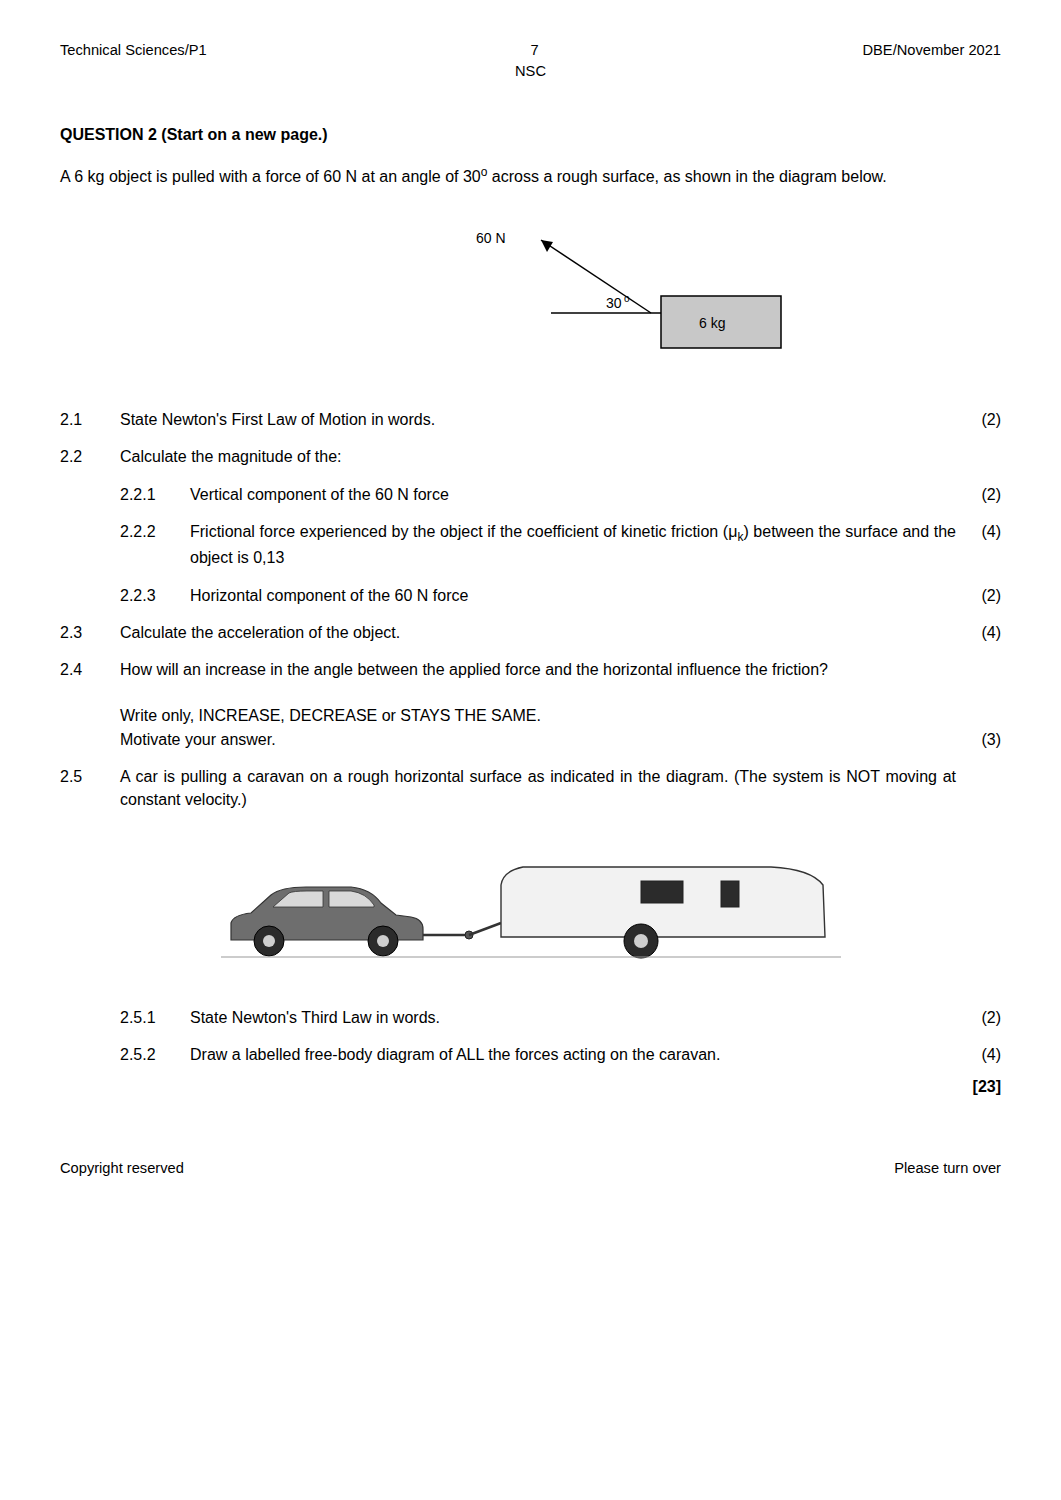Technical Sciences/P1
7
DBE/November 2021
NSC
QUESTION 2 (Start on a new page.)
A 6 kg object is pulled with a force of 60 N at an angle of 30o across a rough surface, as shown in the diagram below.
60 N 30 o 6 kg
| 2.1 | State Newton's First Law of Motion in words. | (2) |
| 2.2 | Calculate the magnitude of the: | |
| | 2.2.1 | Vertical component of the 60 N force | (2) |
| | 2.2.2 | Frictional force experienced by the object if the coefficient of kinetic friction (μ k ) between the surface and the object is 0,13 | (4) |
| | 2.2.3 | Horizontal component of the 60 N force | (2) |
| 2.3 | Calculate the acceleration of the object. | (4) |
| 2.4 | How will an increase in the angle between the applied force and the horizontal influence the friction? Write only, INCREASE, DECREASE or STAYS THE SAME. Motivate your answer. | (3) |
| 2.5 | A car is pulling a caravan on a rough horizontal surface as indicated in the diagram. (The system is NOT moving at constant velocity.) | |
| | 2.5.1 | State Newton's Third Law in words. | (2) |
| | 2.5.2 | Draw a labelled free-body diagram of ALL the forces acting on the caravan. | (4) |
[23]
Copyright reserved
Please turn over